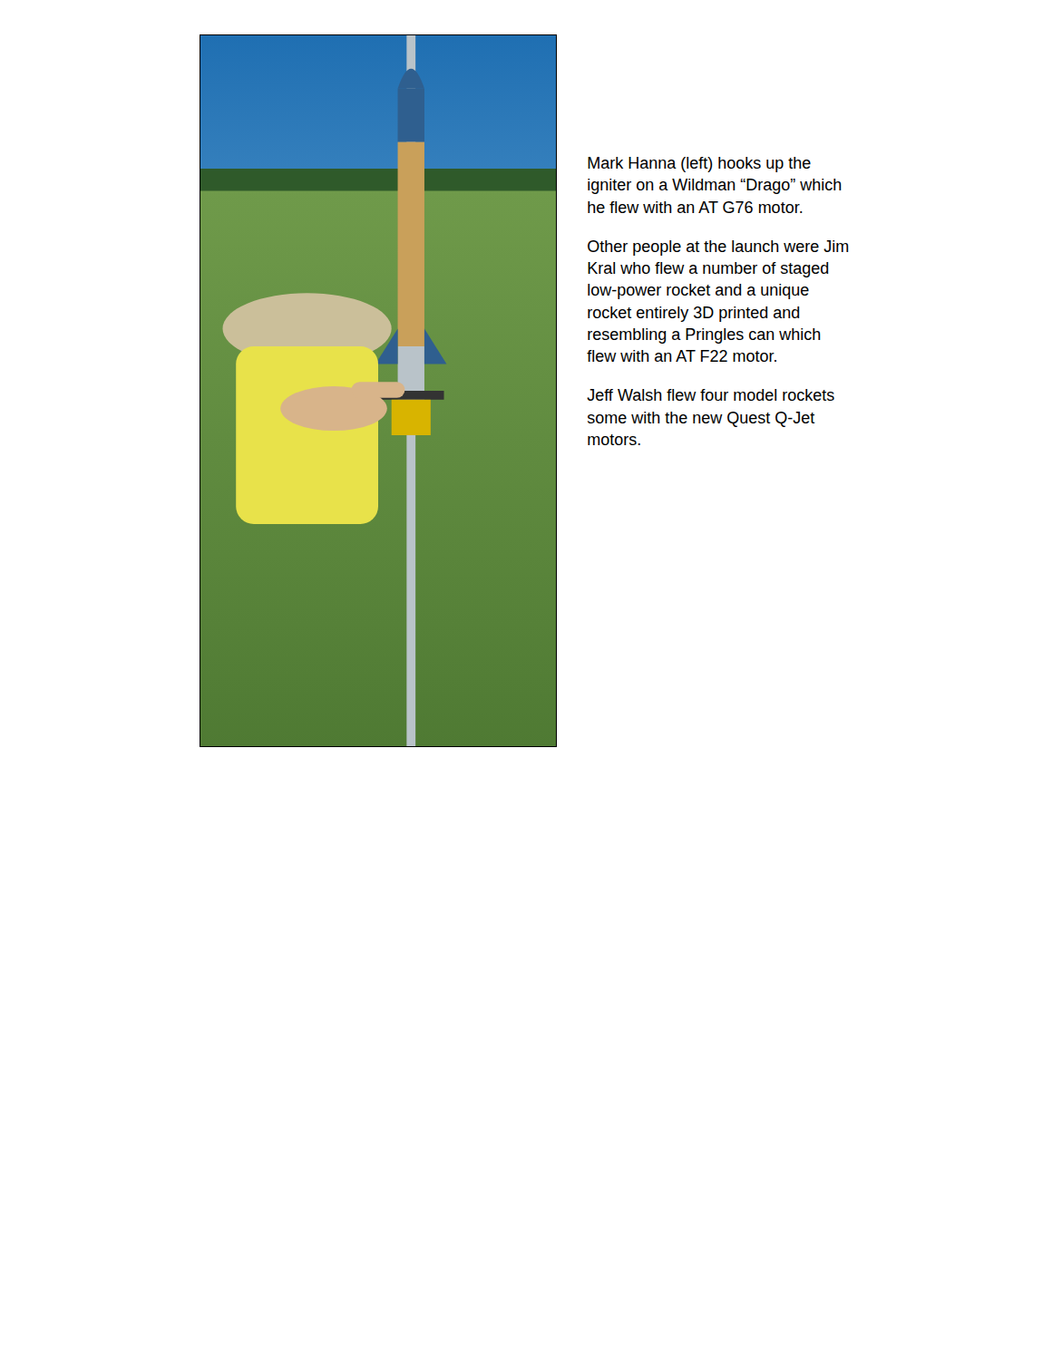Mark Hanna (left) hooks up the igniter on a Wildman “Drago” which he flew with an AT G76 motor.
Other people at the launch were Jim Kral who flew a number of staged low-power rocket and a unique rocket entirely 3D printed and resembling a Pringles can which flew with an AT F22 motor.
Jeff Walsh flew four model rockets some with the new Quest Q-Jet motors.